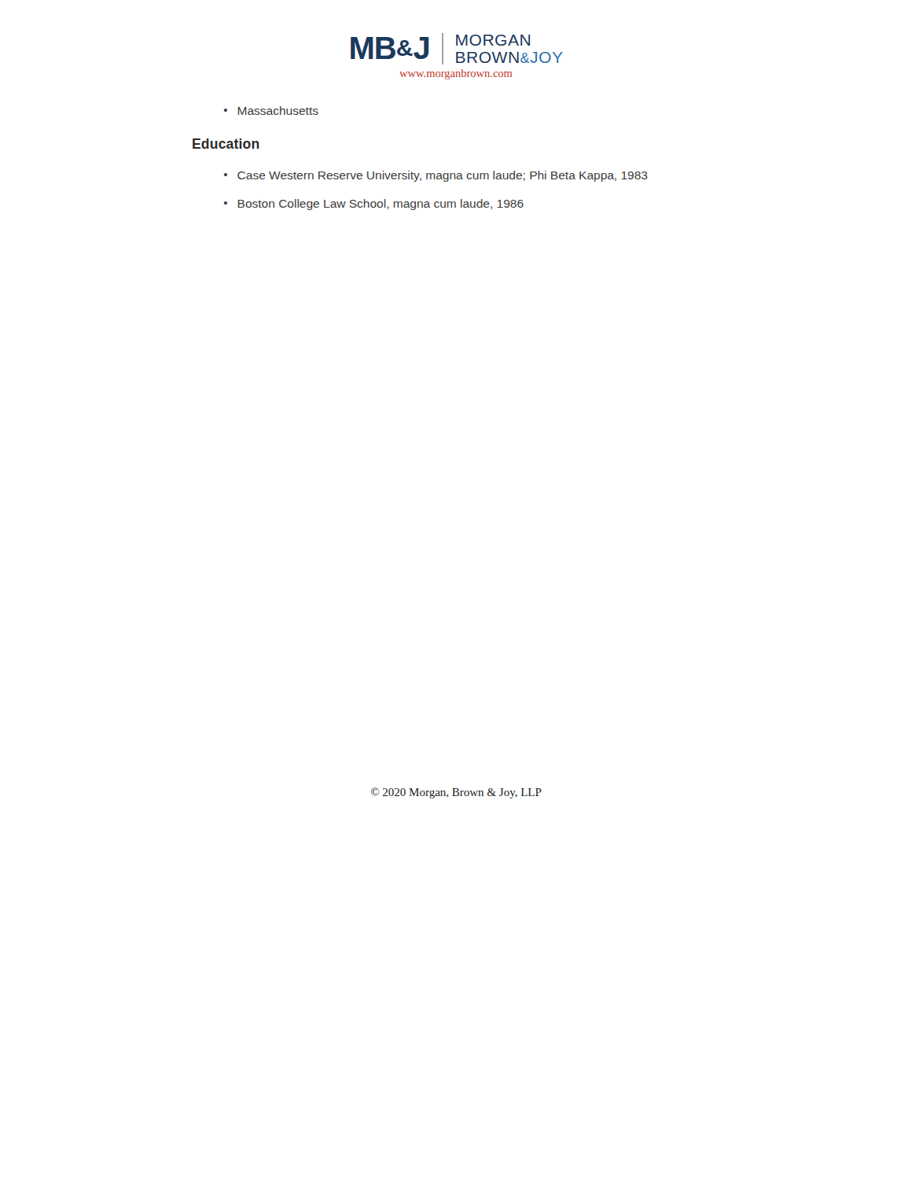MB&J MORGAN
BROWN&JOY
www.morganbrown.com
Massachusetts
Education
Case Western Reserve University, magna cum laude; Phi Beta Kappa, 1983
Boston College Law School, magna cum laude, 1986
© 2020 Morgan, Brown & Joy, LLP